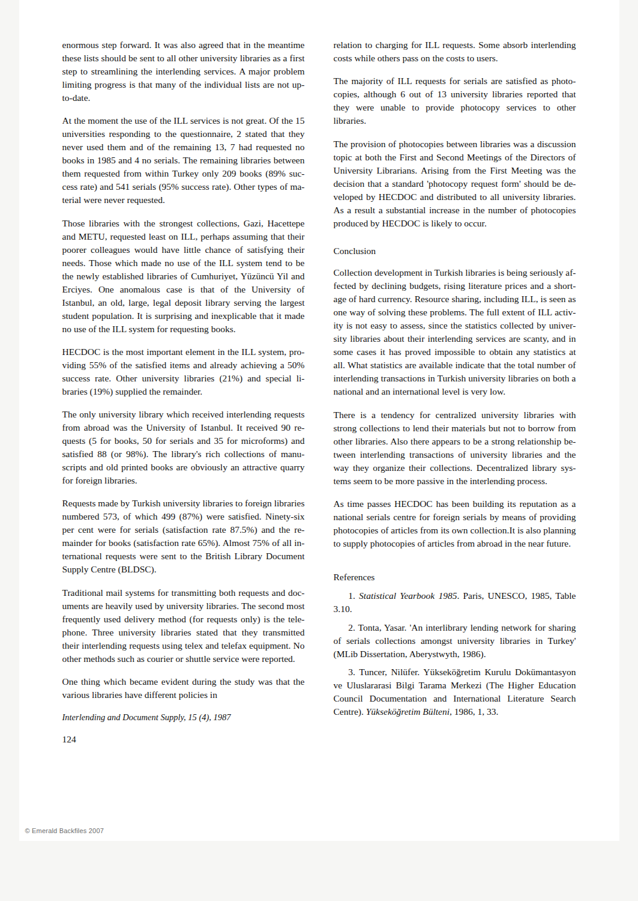enormous step forward. It was also agreed that in the meantime these lists should be sent to all other university libraries as a first step to streamlining the interlending services. A major problem limiting progress is that many of the individual lists are not up-to-date.
At the moment the use of the ILL services is not great. Of the 15 universities responding to the questionnaire, 2 stated that they never used them and of the remaining 13, 7 had requested no books in 1985 and 4 no serials. The remaining libraries between them requested from within Turkey only 209 books (89% success rate) and 541 serials (95% success rate). Other types of material were never requested.
Those libraries with the strongest collections, Gazi, Hacettepe and METU, requested least on ILL, perhaps assuming that their poorer colleagues would have little chance of satisfying their needs. Those which made no use of the ILL system tend to be the newly established libraries of Cumhuriyet, Yüzüncü Yil and Erciyes. One anomalous case is that of the University of Istanbul, an old, large, legal deposit library serving the largest student population. It is surprising and inexplicable that it made no use of the ILL system for requesting books.
HECDOC is the most important element in the ILL system, providing 55% of the satisfied items and already achieving a 50% success rate. Other university libraries (21%) and special libraries (19%) supplied the remainder.
The only university library which received interlending requests from abroad was the University of Istanbul. It received 90 requests (5 for books, 50 for serials and 35 for microforms) and satisfied 88 (or 98%). The library's rich collections of manuscripts and old printed books are obviously an attractive quarry for foreign libraries.
Requests made by Turkish university libraries to foreign libraries numbered 573, of which 499 (87%) were satisfied. Ninety-six per cent were for serials (satisfaction rate 87.5%) and the remainder for books (satisfaction rate 65%). Almost 75% of all international requests were sent to the British Library Document Supply Centre (BLDSC).
Traditional mail systems for transmitting both requests and documents are heavily used by university libraries. The second most frequently used delivery method (for requests only) is the telephone. Three university libraries stated that they transmitted their interlending requests using telex and telefax equipment. No other methods such as courier or shuttle service were reported.
One thing which became evident during the study was that the various libraries have different policies in
Interlending and Document Supply, 15 (4), 1987
124
relation to charging for ILL requests. Some absorb interlending costs while others pass on the costs to users.
The majority of ILL requests for serials are satisfied as photocopies, although 6 out of 13 university libraries reported that they were unable to provide photocopy services to other libraries.
The provision of photocopies between libraries was a discussion topic at both the First and Second Meetings of the Directors of University Librarians. Arising from the First Meeting was the decision that a standard 'photocopy request form' should be developed by HECDOC and distributed to all university libraries. As a result a substantial increase in the number of photocopies produced by HECDOC is likely to occur.
Conclusion
Collection development in Turkish libraries is being seriously affected by declining budgets, rising literature prices and a shortage of hard currency. Resource sharing, including ILL, is seen as one way of solving these problems. The full extent of ILL activity is not easy to assess, since the statistics collected by university libraries about their interlending services are scanty, and in some cases it has proved impossible to obtain any statistics at all. What statistics are available indicate that the total number of interlending transactions in Turkish university libraries on both a national and an international level is very low.
There is a tendency for centralized university libraries with strong collections to lend their materials but not to borrow from other libraries. Also there appears to be a strong relationship between interlending transactions of university libraries and the way they organize their collections. Decentralized library systems seem to be more passive in the interlending process.
As time passes HECDOC has been building its reputation as a national serials centre for foreign serials by means of providing photocopies of articles from its own collection.It is also planning to supply photocopies of articles from abroad in the near future.
References
1. Statistical Yearbook 1985. Paris, UNESCO, 1985, Table 3.10.
2. Tonta, Yasar. 'An interlibrary lending network for sharing of serials collections amongst university libraries in Turkey' (MLib Dissertation, Aberystwyth, 1986).
3. Tuncer, Nilüfer. Yükseköğretim Kurulu Dokümantasyon ve Uluslararasi Bilgi Tarama Merkezi (The Higher Education Council Documentation and International Literature Search Centre). Yükseköğretim Bülteni, 1986, 1, 33.
© Emerald Backfiles 2007